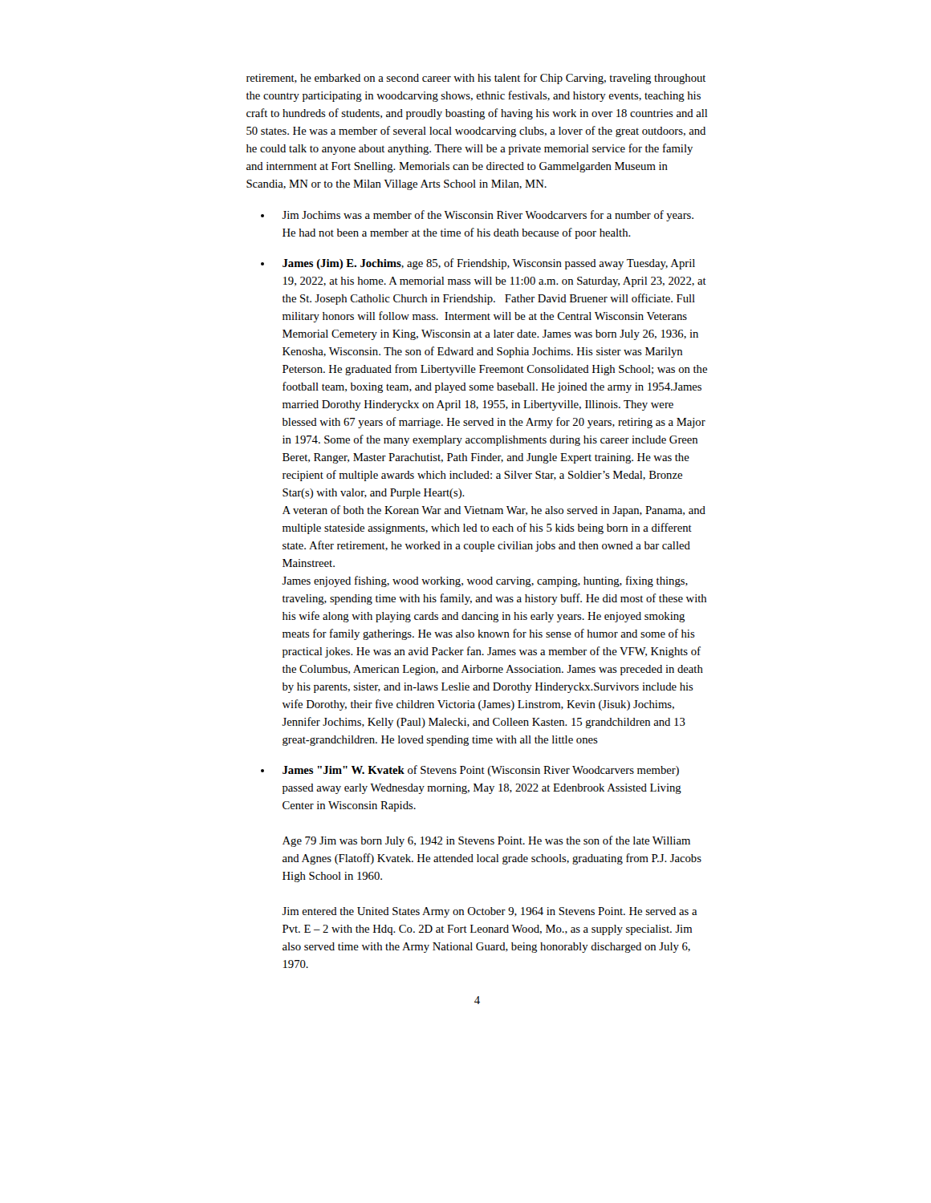retirement, he embarked on a second career with his talent for Chip Carving, traveling throughout the country participating in woodcarving shows, ethnic festivals, and history events, teaching his craft to hundreds of students, and proudly boasting of having his work in over 18 countries and all 50 states. He was a member of several local woodcarving clubs, a lover of the great outdoors, and he could talk to anyone about anything. There will be a private memorial service for the family and internment at Fort Snelling. Memorials can be directed to Gammelgarden Museum in Scandia, MN or to the Milan Village Arts School in Milan, MN.
Jim Jochims was a member of the Wisconsin River Woodcarvers for a number of years. He had not been a member at the time of his death because of poor health.
James (Jim) E. Jochims, age 85, of Friendship, Wisconsin passed away Tuesday, April 19, 2022, at his home. A memorial mass will be 11:00 a.m. on Saturday, April 23, 2022, at the St. Joseph Catholic Church in Friendship. Father David Bruener will officiate. Full military honors will follow mass. Interment will be at the Central Wisconsin Veterans Memorial Cemetery in King, Wisconsin at a later date. James was born July 26, 1936, in Kenosha, Wisconsin. The son of Edward and Sophia Jochims. His sister was Marilyn Peterson. He graduated from Libertyville Freemont Consolidated High School; was on the football team, boxing team, and played some baseball. He joined the army in 1954.James married Dorothy Hinderyckx on April 18, 1955, in Libertyville, Illinois. They were blessed with 67 years of marriage. He served in the Army for 20 years, retiring as a Major in 1974. Some of the many exemplary accomplishments during his career include Green Beret, Ranger, Master Parachutist, Path Finder, and Jungle Expert training. He was the recipient of multiple awards which included: a Silver Star, a Soldier’s Medal, Bronze Star(s) with valor, and Purple Heart(s).
A veteran of both the Korean War and Vietnam War, he also served in Japan, Panama, and multiple stateside assignments, which led to each of his 5 kids being born in a different state. After retirement, he worked in a couple civilian jobs and then owned a bar called Mainstreet.
James enjoyed fishing, wood working, wood carving, camping, hunting, fixing things, traveling, spending time with his family, and was a history buff. He did most of these with his wife along with playing cards and dancing in his early years. He enjoyed smoking meats for family gatherings. He was also known for his sense of humor and some of his practical jokes. He was an avid Packer fan. James was a member of the VFW, Knights of the Columbus, American Legion, and Airborne Association. James was preceded in death by his parents, sister, and in-laws Leslie and Dorothy Hinderyckx.Survivors include his wife Dorothy, their five children Victoria (James) Linstrom, Kevin (Jisuk) Jochims, Jennifer Jochims, Kelly (Paul) Malecki, and Colleen Kasten. 15 grandchildren and 13 great-grandchildren. He loved spending time with all the little ones
James "Jim" W. Kvatek of Stevens Point (Wisconsin River Woodcarvers member) passed away early Wednesday morning, May 18, 2022 at Edenbrook Assisted Living Center in Wisconsin Rapids.
Age 79 Jim was born July 6, 1942 in Stevens Point. He was the son of the late William and Agnes (Flatoff) Kvatek. He attended local grade schools, graduating from P.J. Jacobs High School in 1960.
Jim entered the United States Army on October 9, 1964 in Stevens Point. He served as a Pvt. E – 2 with the Hdq. Co. 2D at Fort Leonard Wood, Mo., as a supply specialist. Jim also served time with the Army National Guard, being honorably discharged on July 6, 1970.
4